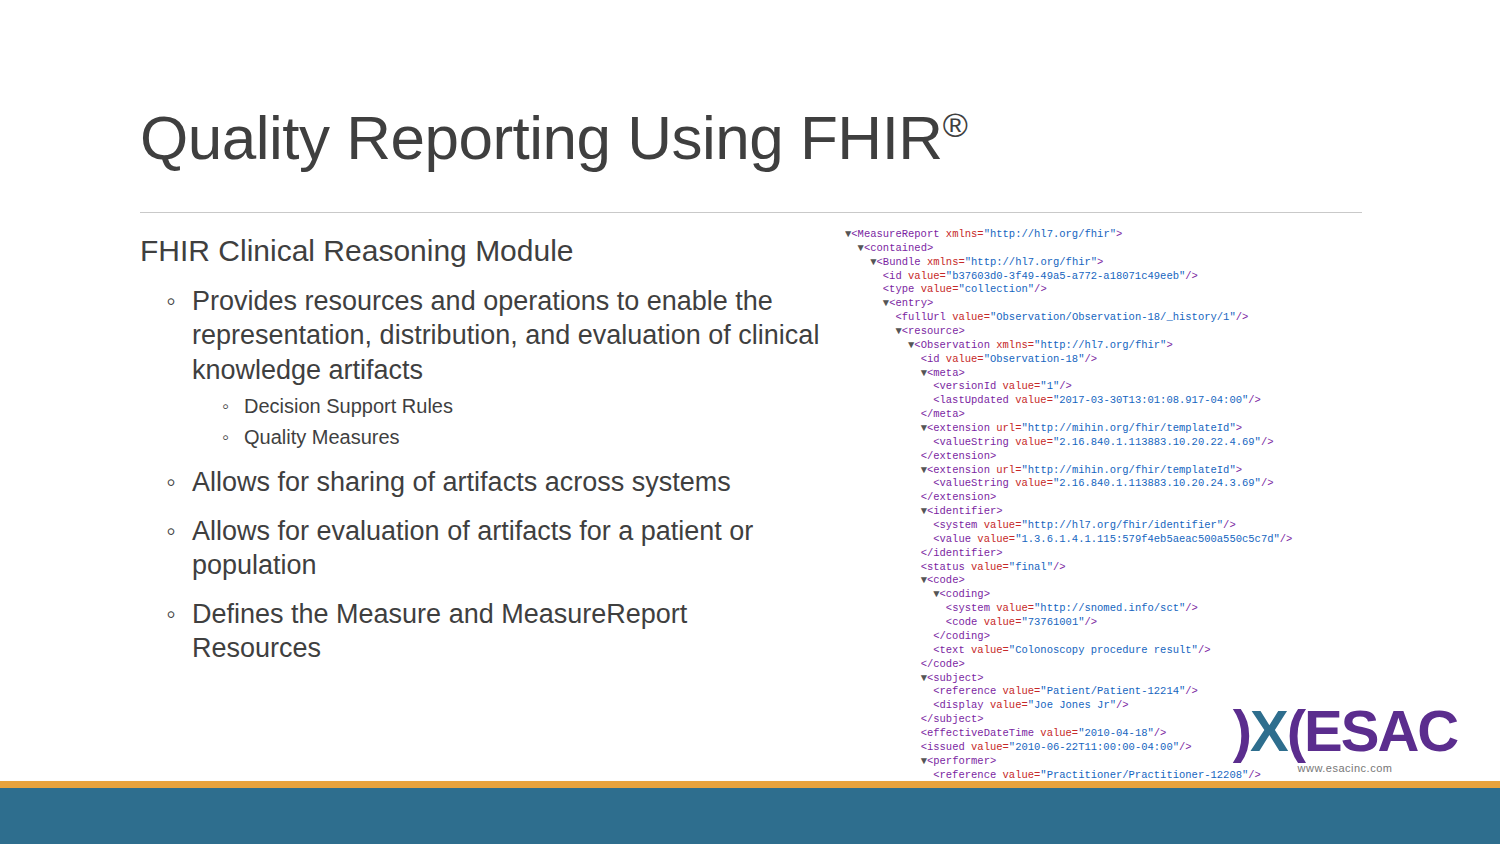Quality Reporting Using FHIR®
FHIR Clinical Reasoning Module
Provides resources and operations to enable the representation, distribution, and evaluation of clinical knowledge artifacts
Decision Support Rules
Quality Measures
Allows for sharing of artifacts across systems
Allows for evaluation of artifacts for a patient or population
Defines the Measure and MeasureReport Resources
▼<MeasureReport xmlns="http://hl7.org/fhir"> ▼<contained> ▼<Bundle xmlns="http://hl7.org/fhir"> <id value="b37603d0-3f49-49a5-a772-a18071c49eeb"/> <type value="collection"/> ▼<entry> <fullUrl value="Observation/Observation-18/_history/1"/> ▼<resource> ▼<Observation xmlns="http://hl7.org/fhir"> <id value="Observation-18"/> ▼<meta> <versionId value="1"/> <lastUpdated value="2017-03-30T13:01:08.917-04:00"/> </meta> ▼<extension url="http://mihin.org/fhir/templateId"> <valueString value="2.16.840.1.113883.10.20.22.4.69"/> </extension> ▼<extension url="http://mihin.org/fhir/templateId"> <valueString value="2.16.840.1.113883.10.20.24.3.69"/> </extension> ▼<identifier> <system value="http://hl7.org/fhir/identifier"/> <value value="1.3.6.1.4.1.115:579f4eb5aeac500a550c5c7d"/> </identifier> <status value="final"/> ▼<code> ▼<coding> <system value="http://snomed.info/sct"/> <code value="73761001"/> </coding> <text value="Colonoscopy procedure result"/> </code> ▼<subject> <reference value="Patient/Patient-12214"/> <display value="Joe Jones Jr"/> </subject> <effectiveDateTime value="2010-04-18"/> <issued value="2010-06-22T11:00:00-04:00"/> ▼<performer> <reference value="Practitioner/Practitioner-12208"/> <display value="Jay McCann Sawyer MD"/> </performer> </Observation> </resource> </entry>
)X(ESAC
www.esacinc.com